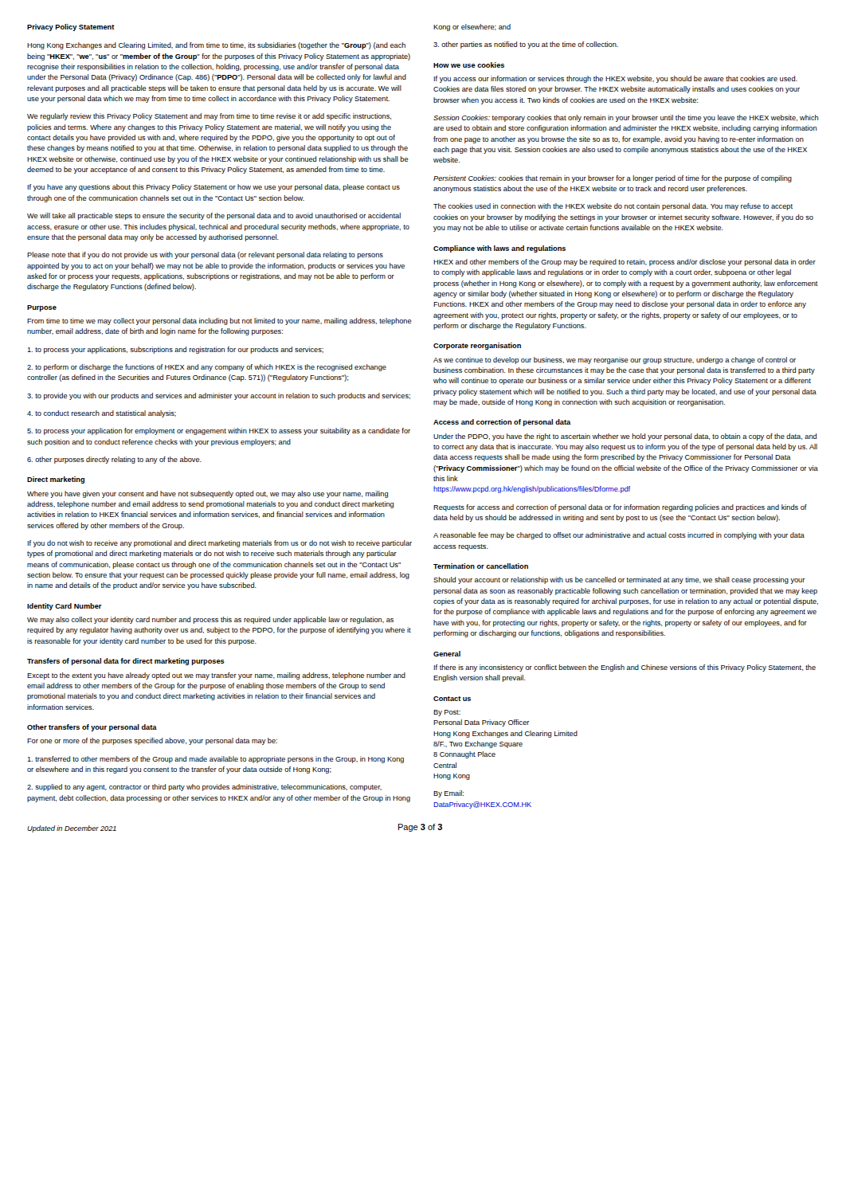Privacy Policy Statement
Hong Kong Exchanges and Clearing Limited, and from time to time, its subsidiaries (together the "Group") (and each being "HKEX", "we", "us" or "member of the Group" for the purposes of this Privacy Policy Statement as appropriate) recognise their responsibilities in relation to the collection, holding, processing, use and/or transfer of personal data under the Personal Data (Privacy) Ordinance (Cap. 486) ("PDPO"). Personal data will be collected only for lawful and relevant purposes and all practicable steps will be taken to ensure that personal data held by us is accurate. We will use your personal data which we may from time to time collect in accordance with this Privacy Policy Statement.
We regularly review this Privacy Policy Statement and may from time to time revise it or add specific instructions, policies and terms. Where any changes to this Privacy Policy Statement are material, we will notify you using the contact details you have provided us with and, where required by the PDPO, give you the opportunity to opt out of these changes by means notified to you at that time. Otherwise, in relation to personal data supplied to us through the HKEX website or otherwise, continued use by you of the HKEX website or your continued relationship with us shall be deemed to be your acceptance of and consent to this Privacy Policy Statement, as amended from time to time.
If you have any questions about this Privacy Policy Statement or how we use your personal data, please contact us through one of the communication channels set out in the "Contact Us" section below.
We will take all practicable steps to ensure the security of the personal data and to avoid unauthorised or accidental access, erasure or other use. This includes physical, technical and procedural security methods, where appropriate, to ensure that the personal data may only be accessed by authorised personnel.
Please note that if you do not provide us with your personal data (or relevant personal data relating to persons appointed by you to act on your behalf) we may not be able to provide the information, products or services you have asked for or process your requests, applications, subscriptions or registrations, and may not be able to perform or discharge the Regulatory Functions (defined below).
Purpose
From time to time we may collect your personal data including but not limited to your name, mailing address, telephone number, email address, date of birth and login name for the following purposes:
1. to process your applications, subscriptions and registration for our products and services;
2. to perform or discharge the functions of HKEX and any company of which HKEX is the recognised exchange controller (as defined in the Securities and Futures Ordinance (Cap. 571)) ("Regulatory Functions");
3. to provide you with our products and services and administer your account in relation to such products and services;
4. to conduct research and statistical analysis;
5. to process your application for employment or engagement within HKEX to assess your suitability as a candidate for such position and to conduct reference checks with your previous employers; and
6. other purposes directly relating to any of the above.
Direct marketing
Where you have given your consent and have not subsequently opted out, we may also use your name, mailing address, telephone number and email address to send promotional materials to you and conduct direct marketing activities in relation to HKEX financial services and information services, and financial services and information services offered by other members of the Group.
If you do not wish to receive any promotional and direct marketing materials from us or do not wish to receive particular types of promotional and direct marketing materials or do not wish to receive such materials through any particular means of communication, please contact us through one of the communication channels set out in the "Contact Us" section below. To ensure that your request can be processed quickly please provide your full name, email address, log in name and details of the product and/or service you have subscribed.
Identity Card Number
We may also collect your identity card number and process this as required under applicable law or regulation, as required by any regulator having authority over us and, subject to the PDPO, for the purpose of identifying you where it is reasonable for your identity card number to be used for this purpose.
Transfers of personal data for direct marketing purposes
Except to the extent you have already opted out we may transfer your name, mailing address, telephone number and email address to other members of the Group for the purpose of enabling those members of the Group to send promotional materials to you and conduct direct marketing activities in relation to their financial services and information services.
Other transfers of your personal data
For one or more of the purposes specified above, your personal data may be:
1. transferred to other members of the Group and made available to appropriate persons in the Group, in Hong Kong or elsewhere and in this regard you consent to the transfer of your data outside of Hong Kong;
2. supplied to any agent, contractor or third party who provides administrative, telecommunications, computer, payment, debt collection, data processing or other services to HKEX and/or any of other member of the Group in Hong Kong or elsewhere; and
3. other parties as notified to you at the time of collection.
How we use cookies
If you access our information or services through the HKEX website, you should be aware that cookies are used. Cookies are data files stored on your browser. The HKEX website automatically installs and uses cookies on your browser when you access it. Two kinds of cookies are used on the HKEX website:
Session Cookies: temporary cookies that only remain in your browser until the time you leave the HKEX website, which are used to obtain and store configuration information and administer the HKEX website, including carrying information from one page to another as you browse the site so as to, for example, avoid you having to re-enter information on each page that you visit. Session cookies are also used to compile anonymous statistics about the use of the HKEX website.
Persistent Cookies: cookies that remain in your browser for a longer period of time for the purpose of compiling anonymous statistics about the use of the HKEX website or to track and record user preferences.
The cookies used in connection with the HKEX website do not contain personal data. You may refuse to accept cookies on your browser by modifying the settings in your browser or internet security software. However, if you do so you may not be able to utilise or activate certain functions available on the HKEX website.
Compliance with laws and regulations
HKEX and other members of the Group may be required to retain, process and/or disclose your personal data in order to comply with applicable laws and regulations or in order to comply with a court order, subpoena or other legal process (whether in Hong Kong or elsewhere), or to comply with a request by a government authority, law enforcement agency or similar body (whether situated in Hong Kong or elsewhere) or to perform or discharge the Regulatory Functions. HKEX and other members of the Group may need to disclose your personal data in order to enforce any agreement with you, protect our rights, property or safety, or the rights, property or safety of our employees, or to perform or discharge the Regulatory Functions.
Corporate reorganisation
As we continue to develop our business, we may reorganise our group structure, undergo a change of control or business combination. In these circumstances it may be the case that your personal data is transferred to a third party who will continue to operate our business or a similar service under either this Privacy Policy Statement or a different privacy policy statement which will be notified to you. Such a third party may be located, and use of your personal data may be made, outside of Hong Kong in connection with such acquisition or reorganisation.
Access and correction of personal data
Under the PDPO, you have the right to ascertain whether we hold your personal data, to obtain a copy of the data, and to correct any data that is inaccurate. You may also request us to inform you of the type of personal data held by us. All data access requests shall be made using the form prescribed by the Privacy Commissioner for Personal Data ("Privacy Commissioner") which may be found on the official website of the Office of the Privacy Commissioner or via this link
https://www.pcpd.org.hk/english/publications/files/Dforme.pdf
Requests for access and correction of personal data or for information regarding policies and practices and kinds of data held by us should be addressed in writing and sent by post to us (see the "Contact Us" section below).
A reasonable fee may be charged to offset our administrative and actual costs incurred in complying with your data access requests.
Termination or cancellation
Should your account or relationship with us be cancelled or terminated at any time, we shall cease processing your personal data as soon as reasonably practicable following such cancellation or termination, provided that we may keep copies of your data as is reasonably required for archival purposes, for use in relation to any actual or potential dispute, for the purpose of compliance with applicable laws and regulations and for the purpose of enforcing any agreement we have with you, for protecting our rights, property or safety, or the rights, property or safety of our employees, and for performing or discharging our functions, obligations and responsibilities.
General
If there is any inconsistency or conflict between the English and Chinese versions of this Privacy Policy Statement, the English version shall prevail.
Contact us
By Post:
Personal Data Privacy Officer
Hong Kong Exchanges and Clearing Limited
8/F., Two Exchange Square
8 Connaught Place
Central
Hong Kong
By Email:
DataPrivacy@HKEX.COM.HK
Updated in December 2021
Page 3 of 3